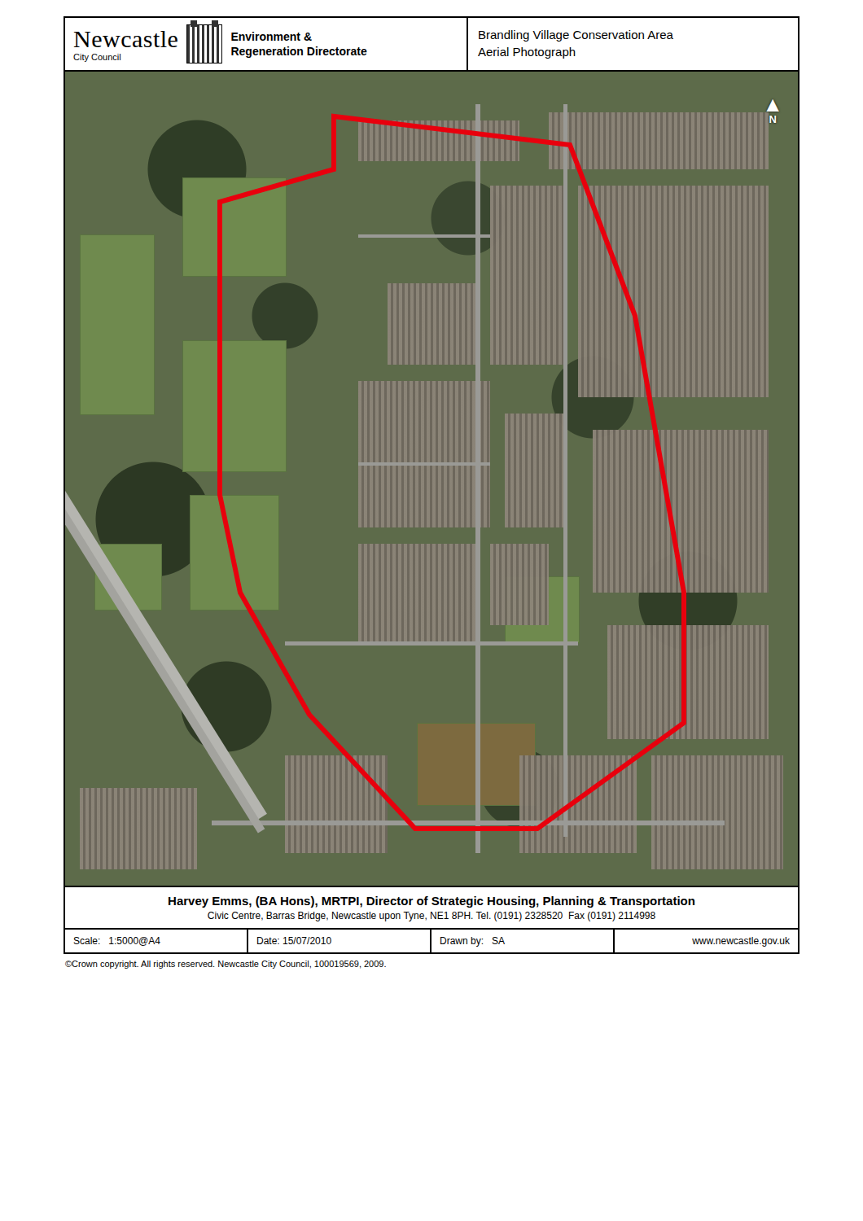Newcastle City Council
Environment &
Regeneration Directorate
Brandling Village Conservation Area
Aerial Photograph
▲
N
Harvey Emms, (BA Hons), MRTPI, Director of Strategic Housing, Planning & Transportation
Civic Centre, Barras Bridge, Newcastle upon Tyne, NE1 8PH. Tel. (0191) 2328520 Fax (0191) 2114998
Scale: 1:5000@A4
Date: 15/07/2010
Drawn by: SA
www.newcastle.gov.uk
©Crown copyright. All rights reserved. Newcastle City Council, 100019569, 2009.